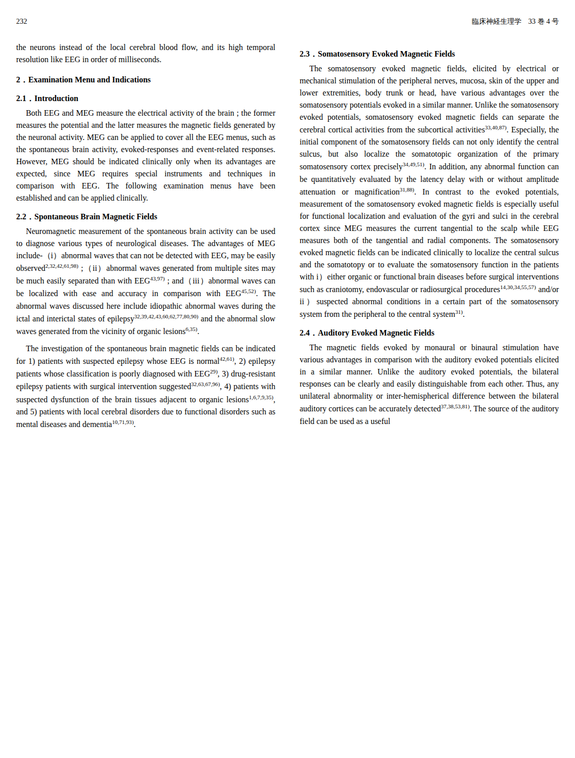232 臨床神経生理学　33 巻 4 号
the neurons instead of the local cerebral blood flow, and its high temporal resolution like EEG in order of milliseconds.
2．Examination Menu and Indications
2.1．Introduction
Both EEG and MEG measure the electrical activity of the brain ; the former measures the potential and the latter measures the magnetic fields generated by the neuronal activity. MEG can be applied to cover all the EEG menus, such as the spontaneous brain activity, evoked-responses and event-related responses. However, MEG should be indicated clinically only when its advantages are expected, since MEG requires special instruments and techniques in comparison with EEG. The following examination menus have been established and can be applied clinically.
2.2．Spontaneous Brain Magnetic Fields
Neuromagnetic measurement of the spontaneous brain activity can be used to diagnose various types of neurological diseases. The advantages of MEG include-（i）abnormal waves that can not be detected with EEG, may be easily observed2,32,42,61,98) ;（ii）abnormal waves generated from multiple sites may be much easily separated than with EEG43,97) ; and（iii）abnormal waves can be localized with ease and accuracy in comparison with EEG45,52). The abnormal waves discussed here include idiopathic abnormal waves during the ictal and interictal states of epilepsy32,39,42,43,60,62,77,80,90) and the abnormal slow waves generated from the vicinity of organic lesions6,35).
The investigation of the spontaneous brain magnetic fields can be indicated for 1) patients with suspected epilepsy whose EEG is normal42,61), 2) epilepsy patients whose classification is poorly diagnosed with EEG29), 3) drug-resistant epilepsy patients with surgical intervention suggested32,63,67,96), 4) patients with suspected dysfunction of the brain tissues adjacent to organic lesions1,6,7,9,35), and 5) patients with local cerebral disorders due to functional disorders such as mental diseases and dementia10,71,93).
2.3．Somatosensory Evoked Magnetic Fields
The somatosensory evoked magnetic fields, elicited by electrical or mechanical stimulation of the peripheral nerves, mucosa, skin of the upper and lower extremities, body trunk or head, have various advantages over the somatosensory potentials evoked in a similar manner. Unlike the somatosensory evoked potentials, somatosensory evoked magnetic fields can separate the cerebral cortical activities from the subcortical activities33,40,87). Especially, the initial component of the somatosensory fields can not only identify the central sulcus, but also localize the somatotopic organization of the primary somatosensory cortex precisely34,49,51). In addition, any abnormal function can be quantitatively evaluated by the latency delay with or without amplitude attenuation or magnification31,88). In contrast to the evoked potentials, measurement of the somatosensory evoked magnetic fields is especially useful for functional localization and evaluation of the gyri and sulci in the cerebral cortex since MEG measures the current tangential to the scalp while EEG measures both of the tangential and radial components. The somatosensory evoked magnetic fields can be indicated clinically to localize the central sulcus and the somatotopy or to evaluate the somatosensory function in the patients with i）either organic or functional brain diseases before surgical interventions such as craniotomy, endovascular or radiosurgical procedures14,30,34,55,57) and/or ii）suspected abnormal conditions in a certain part of the somatosensory system from the peripheral to the central system31).
2.4．Auditory Evoked Magnetic Fields
The magnetic fields evoked by monaural or binaural stimulation have various advantages in comparison with the auditory evoked potentials elicited in a similar manner. Unlike the auditory evoked potentials, the bilateral responses can be clearly and easily distinguishable from each other. Thus, any unilateral abnormality or inter-hemispherical difference between the bilateral auditory cortices can be accurately detected37,38,53,81). The source of the auditory field can be used as a useful